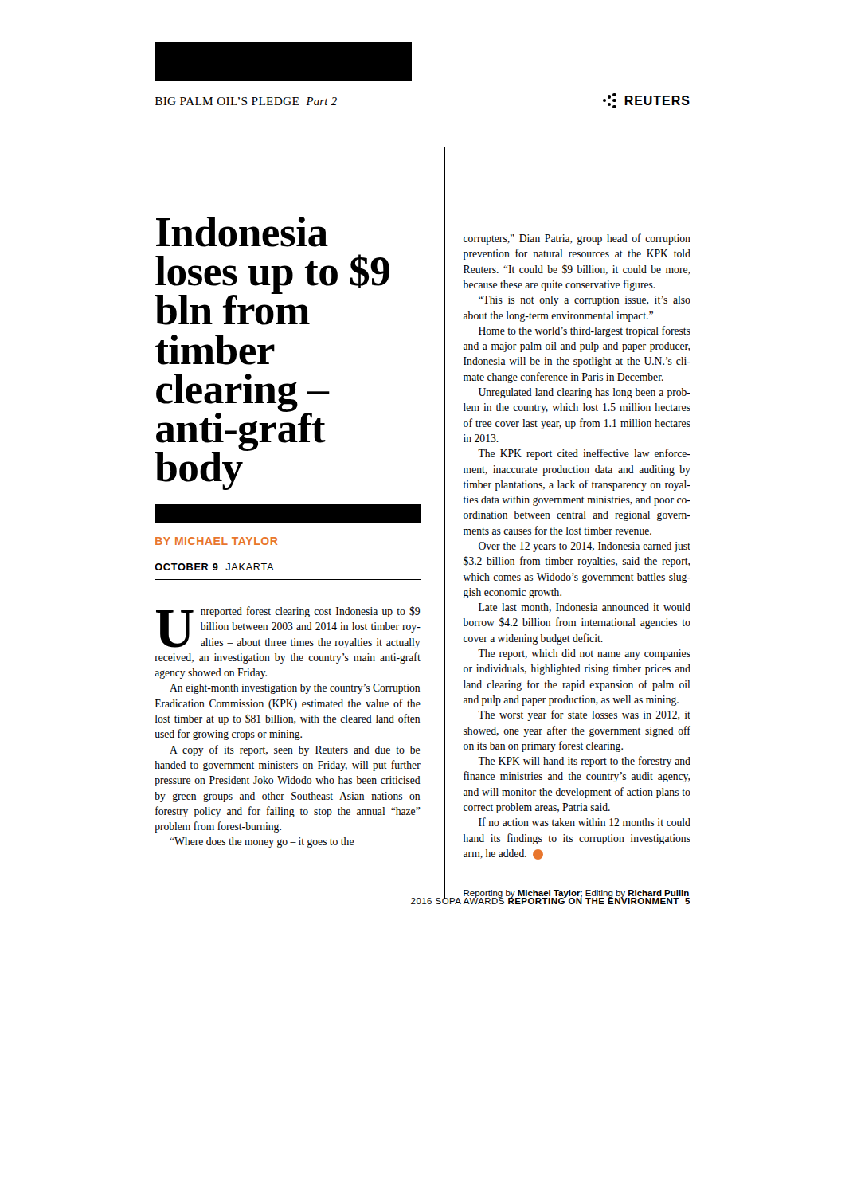Big Palm Oil’s Pledge Part 2
REUTERS
Indonesia loses up to $9 bln from timber clearing – anti-graft body
By Michael Taylor
October 9 Jakarta
Unreported forest clearing cost Indonesia up to $9 billion between 2003 and 2014 in lost timber royalties – about three times the royalties it actually received, an investigation by the country’s main anti-graft agency showed on Friday.
An eight-month investigation by the country’s Corruption Eradication Commission (KPK) estimated the value of the lost timber at up to $81 billion, with the cleared land often used for growing crops or mining.
A copy of its report, seen by Reuters and due to be handed to government ministers on Friday, will put further pressure on President Joko Widodo who has been criticised by green groups and other Southeast Asian nations on forestry policy and for failing to stop the annual “haze” problem from forest-burning.
“Where does the money go – it goes to the
corrupters,” Dian Patria, group head of corruption prevention for natural resources at the KPK told Reuters. “It could be $9 billion, it could be more, because these are quite conservative figures.
“This is not only a corruption issue, it’s also about the long-term environmental impact.”
Home to the world’s third-largest tropical forests and a major palm oil and pulp and paper producer, Indonesia will be in the spotlight at the U.N.’s climate change conference in Paris in December.
Unregulated land clearing has long been a problem in the country, which lost 1.5 million hectares of tree cover last year, up from 1.1 million hectares in 2013.
The KPK report cited ineffective law enforcement, inaccurate production data and auditing by timber plantations, a lack of transparency on royalties data within government ministries, and poor coordination between central and regional governments as causes for the lost timber revenue.
Over the 12 years to 2014, Indonesia earned just $3.2 billion from timber royalties, said the report, which comes as Widodo’s government battles sluggish economic growth.
Late last month, Indonesia announced it would borrow $4.2 billion from international agencies to cover a widening budget deficit.
The report, which did not name any companies or individuals, highlighted rising timber prices and land clearing for the rapid expansion of palm oil and pulp and paper production, as well as mining.
The worst year for state losses was in 2012, it showed, one year after the government signed off on its ban on primary forest clearing.
The KPK will hand its report to the forestry and finance ministries and the country’s audit agency, and will monitor the development of action plans to correct problem areas, Patria said.
If no action was taken within 12 months it could hand its findings to its corruption investigations arm, he added. R
Reporting by Michael Taylor; Editing by Richard Pullin
2016 SOPA AWARDS REPORTING ON THE ENVIRONMENT 5